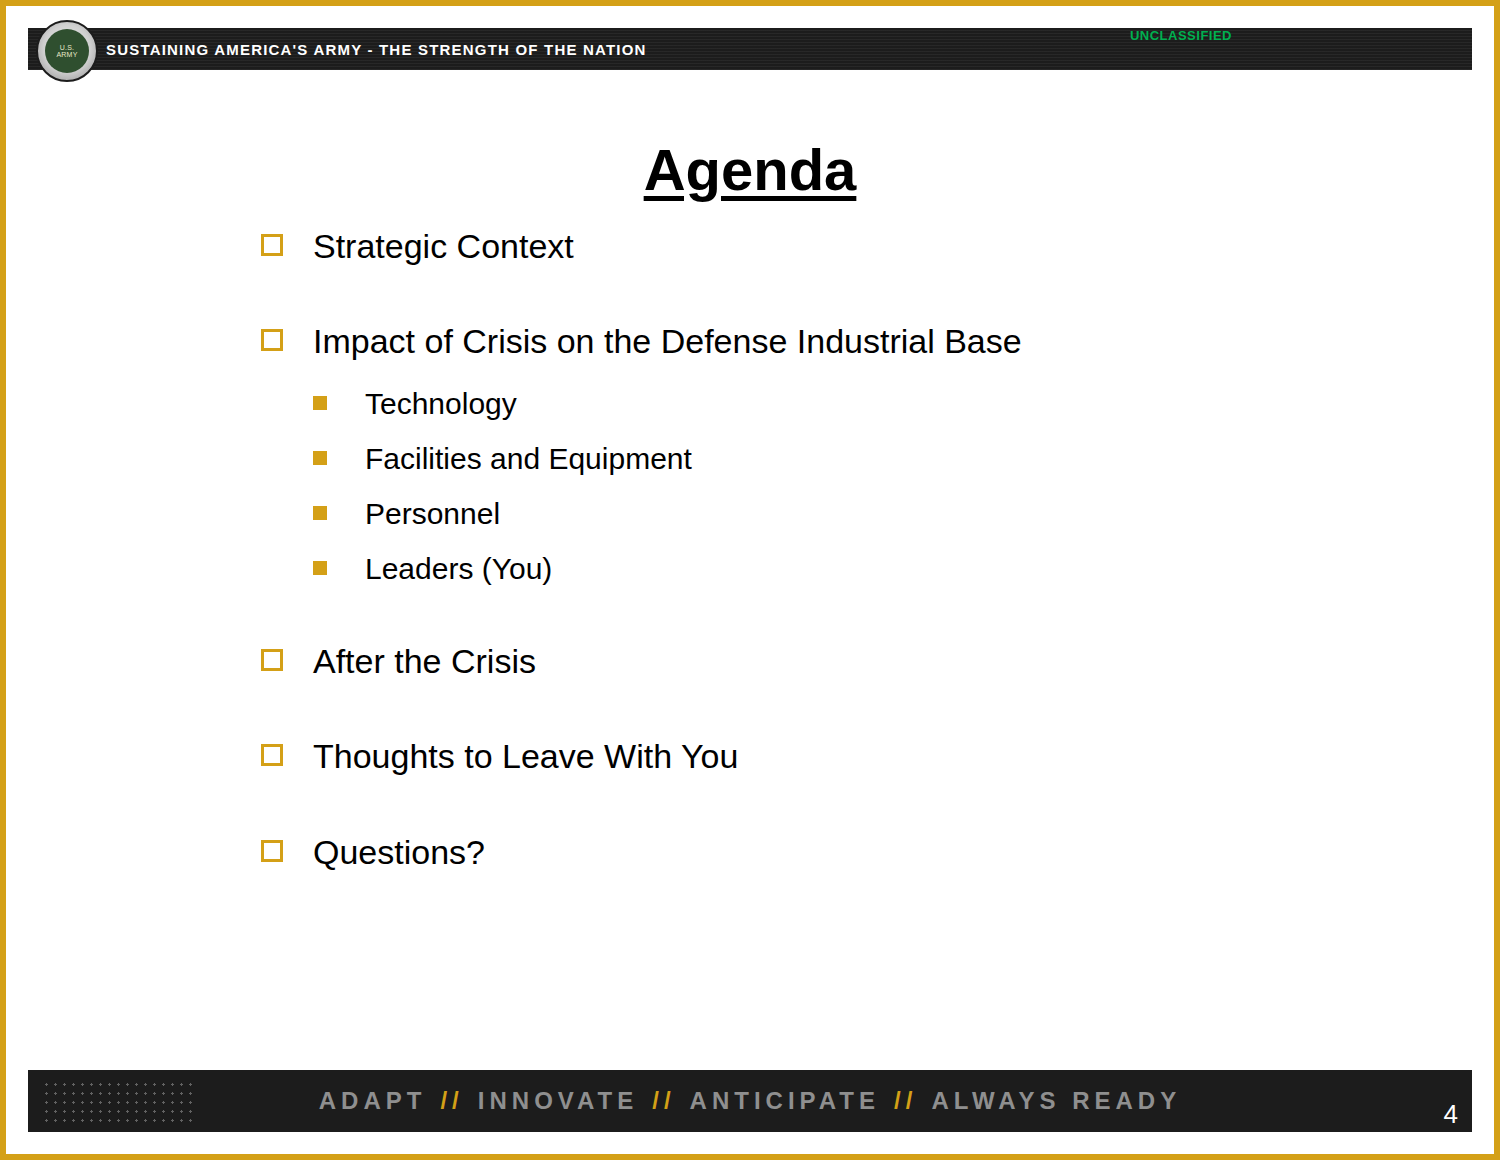SUSTAINING AMERICA'S ARMY - THE STRENGTH OF THE NATION
UNCLASSIFIED
U.S.
ARMY
Agenda
Strategic Context
Impact of Crisis on the Defense Industrial Base
Technology
Facilities and Equipment
Personnel
Leaders (You)
After the Crisis
Thoughts to Leave With You
Questions?
ADAPT//INNOVATE//ANTICIPATE//ALWAYS READY
4